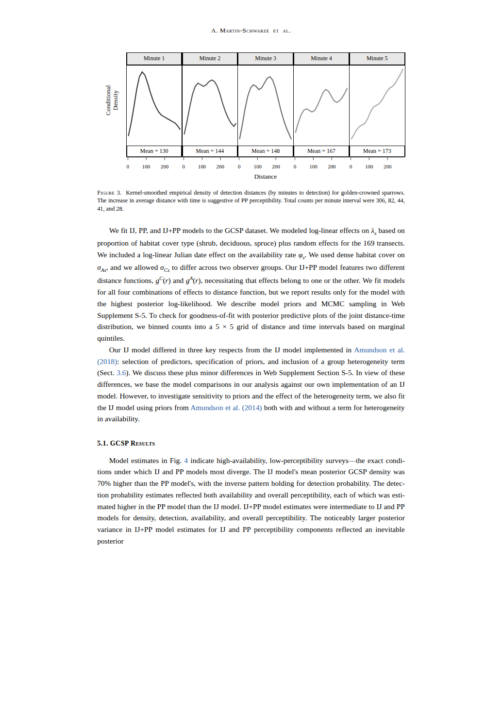A. Martin-Schwarze et al.
Conditional
Density
Minute 1
Mean = 130
Minute 2
Mean = 144
Minute 3
Mean = 148
Minute 4
Mean = 167
Minute 5
Mean = 173
0 100 200
0 100 200
0 100 200
0 100 200
0 100 200
Distance
Figure 3. Kernel-smoothed empirical density of detection distances (by minutes to detection) for golden-crowned sparrows. The increase in average distance with time is suggestive of PP perceptibility. Total counts per minute interval were 306, 82, 44, 41, and 28.
We fit IJ, PP, and IJ+PP models to the GCSP dataset. We modeled log-linear effects on λs based on proportion of habitat cover type (shrub, deciduous, spruce) plus random effects for the 169 transects. We included a log-linear Julian date effect on the availability rate φs. We used dense habitat cover on σAs, and we allowed σCs to differ across two observer groups. Our IJ+PP model features two different distance functions, gC(r) and gA(r), necessitating that effects belong to one or the other. We fit models for all four combinations of effects to distance function, but we report results only for the model with the highest posterior log-likelihood. We describe model priors and MCMC sampling in Web Supplement S-5. To check for goodness-of-fit with posterior predictive plots of the joint distance-time distribution, we binned counts into a 5 × 5 grid of distance and time intervals based on marginal quintiles.
Our IJ model differed in three key respects from the IJ model implemented in Amundson et al. (2018): selection of predictors, specification of priors, and inclusion of a group heterogeneity term (Sect. 3.6). We discuss these plus minor differences in Web Supplement Section S-5. In view of these differences, we base the model comparisons in our analysis against our own implementation of an IJ model. However, to investigate sensitivity to priors and the effect of the heterogeneity term, we also fit the IJ model using priors from Amundson et al. (2014) both with and without a term for heterogeneity in availability.
5.1. GCSP Results
Model estimates in Fig. 4 indicate high-availability, low-perceptibility surveys—the exact conditions under which IJ and PP models most diverge. The IJ model's mean posterior GCSP density was 70% higher than the PP model's, with the inverse pattern holding for detection probability. The detection probability estimates reflected both availability and overall perceptibility, each of which was estimated higher in the PP model than the IJ model. IJ+PP model estimates were intermediate to IJ and PP models for density, detection, availability, and overall perceptibility. The noticeably larger posterior variance in IJ+PP model estimates for IJ and PP perceptibility components reflected an inevitable posterior